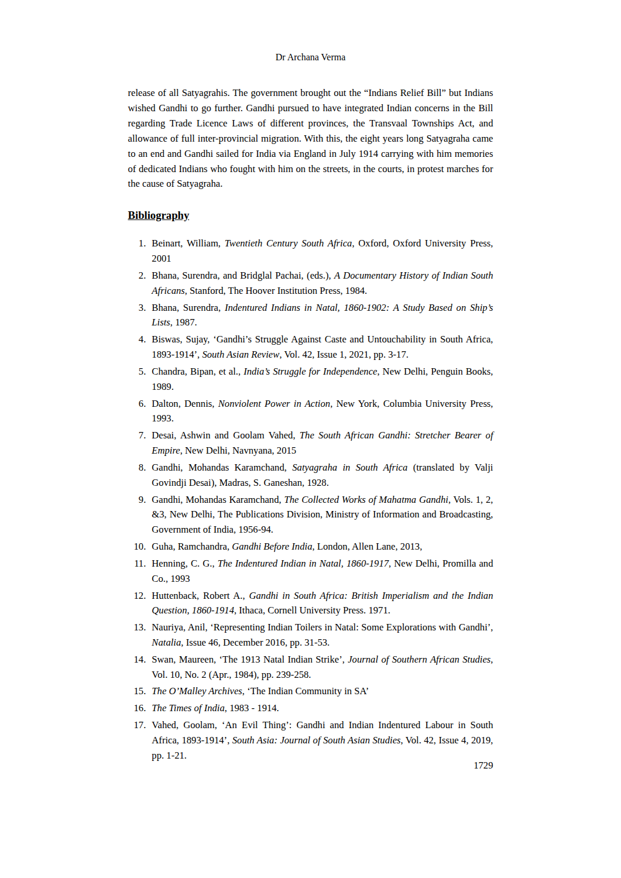Dr Archana Verma
release of all Satyagrahis. The government brought out the “Indians Relief Bill” but Indians wished Gandhi to go further. Gandhi pursued to have integrated Indian concerns in the Bill regarding Trade Licence Laws of different provinces, the Transvaal Townships Act, and allowance of full inter-provincial migration. With this, the eight years long Satyagraha came to an end and Gandhi sailed for India via England in July 1914 carrying with him memories of dedicated Indians who fought with him on the streets, in the courts, in protest marches for the cause of Satyagraha.
Bibliography
Beinart, William, Twentieth Century South Africa, Oxford, Oxford University Press, 2001
Bhana, Surendra, and Bridglal Pachai, (eds.), A Documentary History of Indian South Africans, Stanford, The Hoover Institution Press, 1984.
Bhana, Surendra, Indentured Indians in Natal, 1860-1902: A Study Based on Ship’s Lists, 1987.
Biswas, Sujay, ‘Gandhi’s Struggle Against Caste and Untouchability in South Africa, 1893-1914’, South Asian Review, Vol. 42, Issue 1, 2021, pp. 3-17.
Chandra, Bipan, et al., India’s Struggle for Independence, New Delhi, Penguin Books, 1989.
Dalton, Dennis, Nonviolent Power in Action, New York, Columbia University Press, 1993.
Desai, Ashwin and Goolam Vahed, The South African Gandhi: Stretcher Bearer of Empire, New Delhi, Navnyana, 2015
Gandhi, Mohandas Karamchand, Satyagraha in South Africa (translated by Valji Govindji Desai), Madras, S. Ganeshan, 1928.
Gandhi, Mohandas Karamchand, The Collected Works of Mahatma Gandhi, Vols. 1, 2, &3, New Delhi, The Publications Division, Ministry of Information and Broadcasting, Government of India, 1956-94.
Guha, Ramchandra, Gandhi Before India, London, Allen Lane, 2013,
Henning, C. G., The Indentured Indian in Natal, 1860-1917, New Delhi, Promilla and Co., 1993
Huttenback, Robert A., Gandhi in South Africa: British Imperialism and the Indian Question, 1860-1914, Ithaca, Cornell University Press. 1971.
Nauriya, Anil, ‘Representing Indian Toilers in Natal: Some Explorations with Gandhi’, Natalia, Issue 46, December 2016, pp. 31-53.
Swan, Maureen, ‘The 1913 Natal Indian Strike’, Journal of Southern African Studies, Vol. 10, No. 2 (Apr., 1984), pp. 239-258.
The O’Malley Archives, ‘The Indian Community in SA’
The Times of India, 1983 - 1914.
Vahed, Goolam, ‘An Evil Thing’: Gandhi and Indian Indentured Labour in South Africa, 1893-1914’, South Asia: Journal of South Asian Studies, Vol. 42, Issue 4, 2019, pp. 1-21.
1729